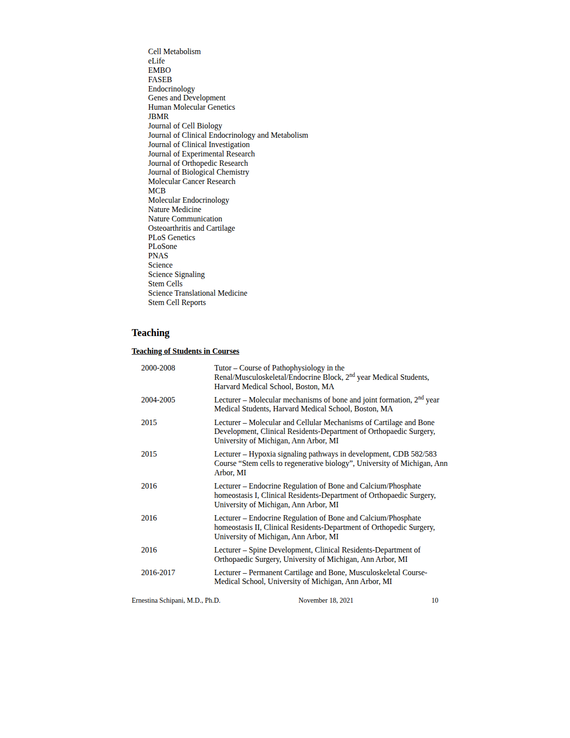Cell Metabolism
eLife
EMBO
FASEB
Endocrinology
Genes and Development
Human Molecular Genetics
JBMR
Journal of Cell Biology
Journal of Clinical Endocrinology and Metabolism
Journal of Clinical Investigation
Journal of Experimental Research
Journal of Orthopedic Research
Journal of Biological Chemistry
Molecular Cancer Research
MCB
Molecular Endocrinology
Nature Medicine
Nature Communication
Osteoarthritis and Cartilage
PLoS Genetics
PLoSone
PNAS
Science
Science Signaling
Stem Cells
Science Translational Medicine
Stem Cell Reports
Teaching
Teaching of Students in Courses
| 2000-2008 | Tutor – Course of Pathophysiology in the Renal/Musculoskeletal/Endocrine Block, 2 nd year Medical Students, Harvard Medical School, Boston, MA |
| 2004-2005 | Lecturer – Molecular mechanisms of bone and joint formation, 2 nd year Medical Students, Harvard Medical School, Boston, MA |
| 2015 | Lecturer – Molecular and Cellular Mechanisms of Cartilage and Bone Development, Clinical Residents-Department of Orthopaedic Surgery, University of Michigan, Ann Arbor, MI |
| 2015 | Lecturer – Hypoxia signaling pathways in development, CDB 582/583 Course “Stem cells to regenerative biology”, University of Michigan, Ann Arbor, MI |
| 2016 | Lecturer – Endocrine Regulation of Bone and Calcium/Phosphate homeostasis I, Clinical Residents-Department of Orthopaedic Surgery, University of Michigan, Ann Arbor, MI |
| 2016 | Lecturer – Endocrine Regulation of Bone and Calcium/Phosphate homeostasis II, Clinical Residents-Department of Orthopedic Surgery, University of Michigan, Ann Arbor, MI |
| 2016 | Lecturer – Spine Development, Clinical Residents-Department of Orthopaedic Surgery, University of Michigan, Ann Arbor, MI |
| 2016-2017 | Lecturer – Permanent Cartilage and Bone, Musculoskeletal Course-Medical School, University of Michigan, Ann Arbor, MI |
Ernestina Schipani, M.D., Ph.D. November 18, 2021 10